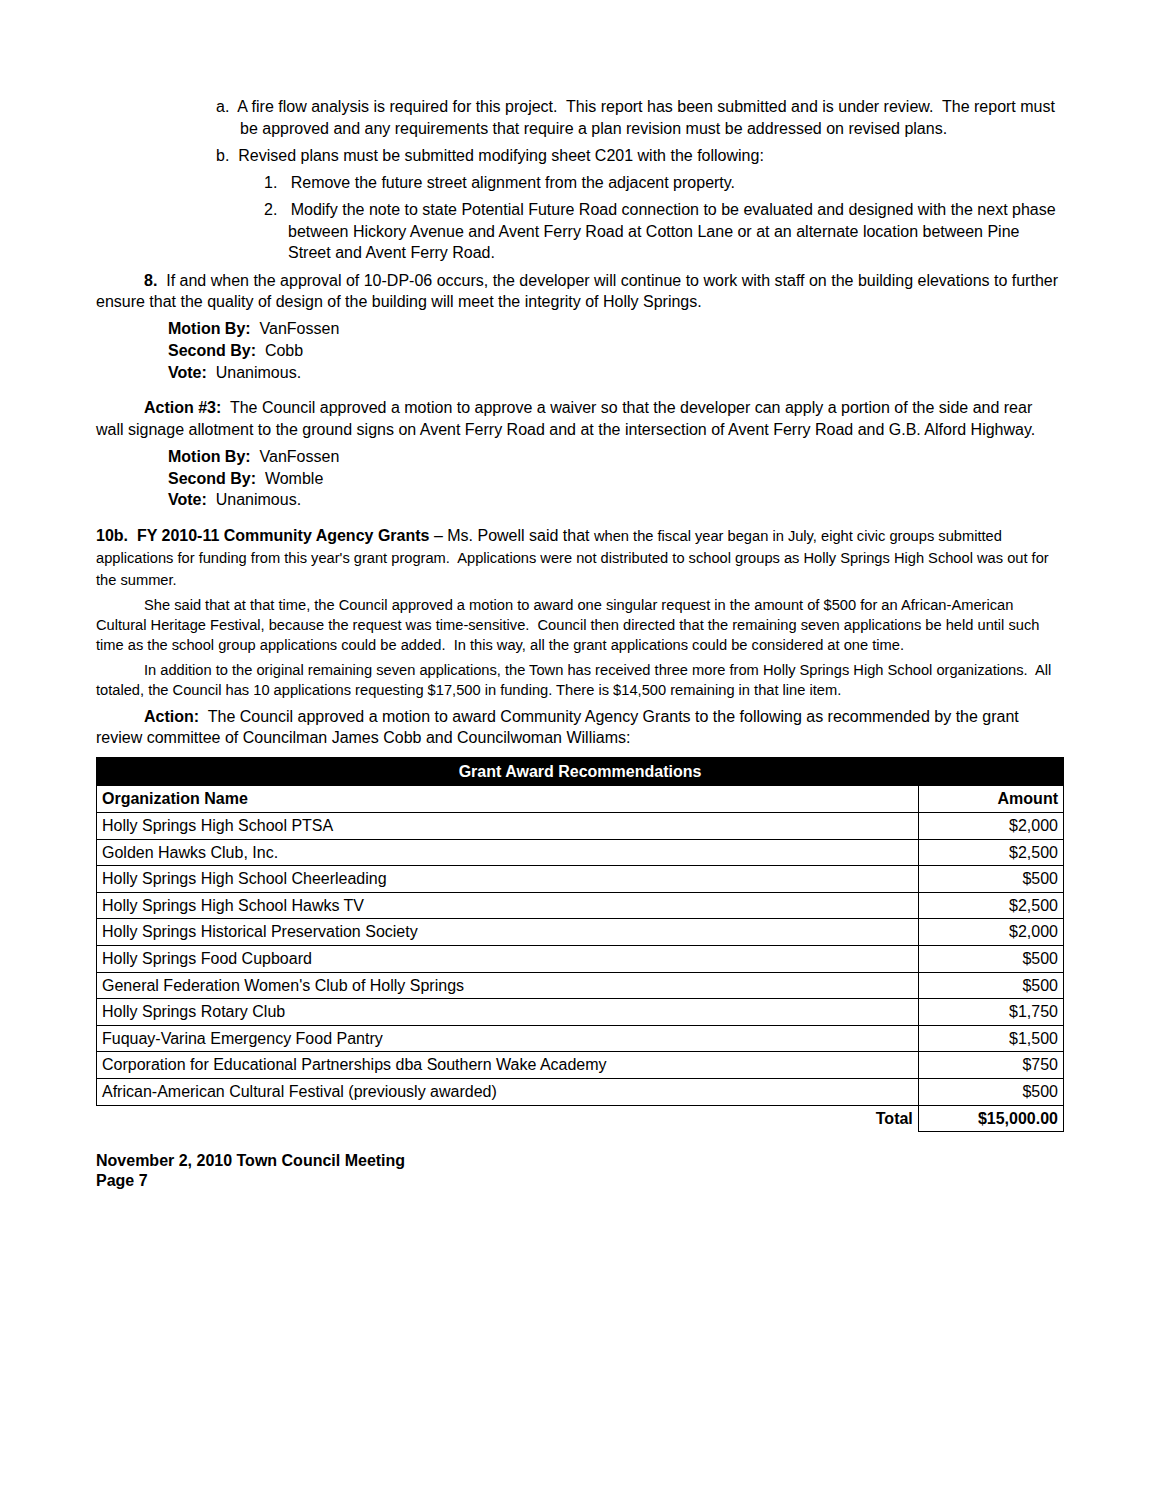a. A fire flow analysis is required for this project. This report has been submitted and is under review. The report must be approved and any requirements that require a plan revision must be addressed on revised plans.
b. Revised plans must be submitted modifying sheet C201 with the following:
1. Remove the future street alignment from the adjacent property.
2. Modify the note to state Potential Future Road connection to be evaluated and designed with the next phase between Hickory Avenue and Avent Ferry Road at Cotton Lane or at an alternate location between Pine Street and Avent Ferry Road.
8. If and when the approval of 10-DP-06 occurs, the developer will continue to work with staff on the building elevations to further ensure that the quality of design of the building will meet the integrity of Holly Springs.
Motion By: VanFossen
Second By: Cobb
Vote: Unanimous.
Action #3: The Council approved a motion to approve a waiver so that the developer can apply a portion of the side and rear wall signage allotment to the ground signs on Avent Ferry Road and at the intersection of Avent Ferry Road and G.B. Alford Highway.
Motion By: VanFossen
Second By: Womble
Vote: Unanimous.
10b. FY 2010-11 Community Agency Grants – Ms. Powell said that when the fiscal year began in July, eight civic groups submitted applications for funding from this year's grant program. Applications were not distributed to school groups as Holly Springs High School was out for the summer.
She said that at that time, the Council approved a motion to award one singular request in the amount of $500 for an African-American Cultural Heritage Festival, because the request was time-sensitive. Council then directed that the remaining seven applications be held until such time as the school group applications could be added. In this way, all the grant applications could be considered at one time.
In addition to the original remaining seven applications, the Town has received three more from Holly Springs High School organizations. All totaled, the Council has 10 applications requesting $17,500 in funding. There is $14,500 remaining in that line item.
Action: The Council approved a motion to award Community Agency Grants to the following as recommended by the grant review committee of Councilman James Cobb and Councilwoman Williams:
Grant Award Recommendations
| Organization Name | Amount |
| --- | --- |
| Holly Springs High School PTSA | $2,000 |
| Golden Hawks Club, Inc. | $2,500 |
| Holly Springs High School Cheerleading | $500 |
| Holly Springs High School Hawks TV | $2,500 |
| Holly Springs Historical Preservation Society | $2,000 |
| Holly Springs Food Cupboard | $500 |
| General Federation Women's Club of Holly Springs | $500 |
| Holly Springs Rotary Club | $1,750 |
| Fuquay-Varina Emergency Food Pantry | $1,500 |
| Corporation for Educational Partnerships dba Southern Wake Academy | $750 |
| African-American Cultural Festival (previously awarded) | $500 |
| Total | $15,000.00 |
November 2, 2010 Town Council Meeting
Page 7